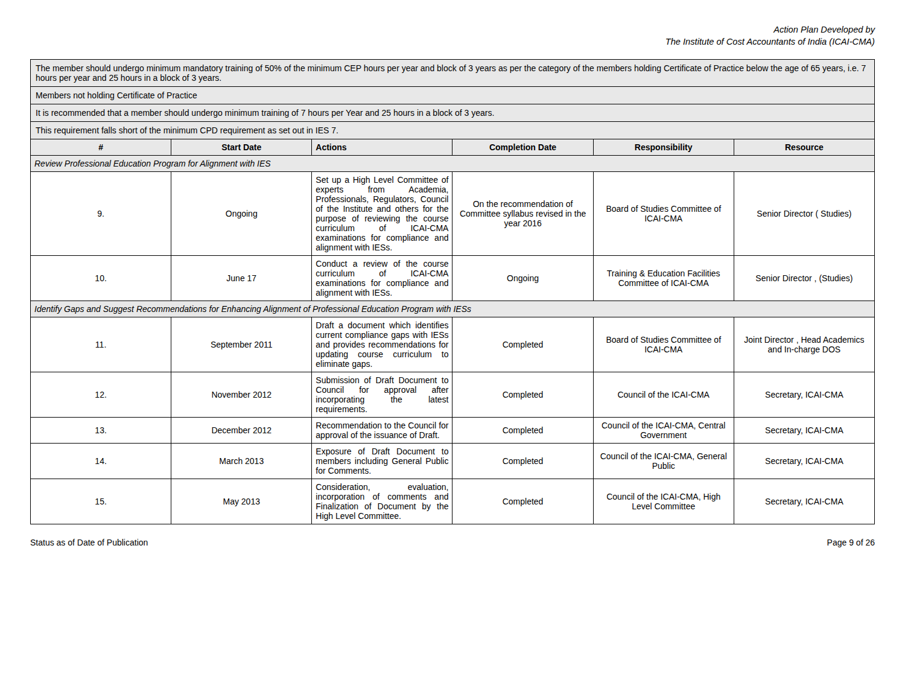Action Plan Developed by
The Institute of Cost Accountants of India (ICAI-CMA)
| The member should undergo minimum mandatory training of 50% of the minimum CEP hours per year and block of 3 years as per the category of the members holding Certificate of Practice below the age of 65 years, i.e. 7 hours per year and 25 hours in a block of 3 years. |
| Members not holding Certificate of Practice |
| It is recommended that a member should undergo minimum training of 7 hours per Year and 25 hours in a block of 3 years. |
| This requirement falls short of the minimum CPD requirement as set out in IES 7. |
| # | Start Date | Actions | Completion Date | Responsibility | Resource |
| Review Professional Education Program for Alignment with IES |
| 9. | Ongoing | Set up a High Level Committee of experts from Academia, Professionals, Regulators, Council of the Institute and others for the purpose of reviewing the course curriculum of ICAI-CMA examinations for compliance and alignment with IESs. | On the recommendation of Committee syllabus revised in the year 2016 | Board of Studies Committee of ICAI-CMA | Senior Director ( Studies) |
| 10. | June 17 | Conduct a review of the course curriculum of ICAI-CMA examinations for compliance and alignment with IESs. | Ongoing | Training & Education Facilities Committee of ICAI-CMA | Senior Director , (Studies) |
| Identify Gaps and Suggest Recommendations for Enhancing Alignment of Professional Education Program with IESs |
| 11. | September 2011 | Draft a document which identifies current compliance gaps with IESs and provides recommendations for updating course curriculum to eliminate gaps. | Completed | Board of Studies Committee of ICAI-CMA | Joint Director , Head Academics and In-charge DOS |
| 12. | November 2012 | Submission of Draft Document to Council for approval after incorporating the latest requirements. | Completed | Council of the ICAI-CMA | Secretary, ICAI-CMA |
| 13. | December 2012 | Recommendation to the Council for approval of the issuance of Draft. | Completed | Council of the ICAI-CMA, Central Government | Secretary, ICAI-CMA |
| 14. | March 2013 | Exposure of Draft Document to members including General Public for Comments. | Completed | Council of the ICAI-CMA, General Public | Secretary, ICAI-CMA |
| 15. | May 2013 | Consideration, evaluation, incorporation of comments and Finalization of Document by the High Level Committee. | Completed | Council of the ICAI-CMA, High Level Committee | Secretary, ICAI-CMA |
Status as of Date of Publication Page 9 of 26